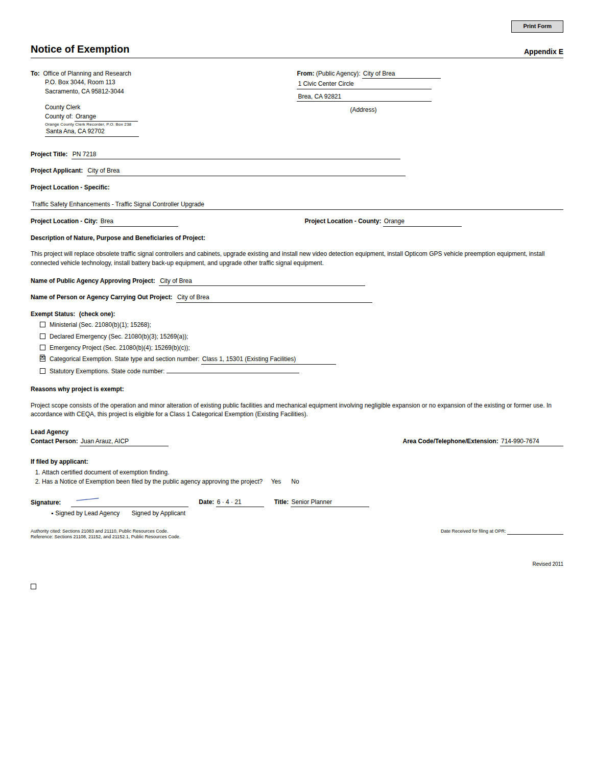Print Form
Notice of Exemption
Appendix E
To: Office of Planning and Research
P.O. Box 3044, Room 113
Sacramento, CA 95812-3044
County Clerk
County of: Orange
Orange County Clerk Recorder, P.O. Box 238
Santa Ana, CA 92702
From: (Public Agency): City of Brea
1 Civic Center Circle
Brea, CA 92821
(Address)
Project Title: PN 7218
Project Applicant: City of Brea
Project Location - Specific:
Traffic Safety Enhancements - Traffic Signal Controller Upgrade
Project Location - City: Brea
Project Location - County: Orange
Description of Nature, Purpose and Beneficiaries of Project:
This project will replace obsolete traffic signal controllers and cabinets, upgrade existing and install new video detection equipment, install Opticom GPS vehicle preemption equipment, install connected vehicle technology, install battery back-up equipment, and upgrade other traffic signal equipment.
Name of Public Agency Approving Project: City of Brea
Name of Person or Agency Carrying Out Project: City of Brea
Exempt Status: (check one):
Ministerial (Sec. 21080(b)(1); 15268);
Declared Emergency (Sec. 21080(b)(3); 15269(a));
Emergency Project (Sec. 21080(b)(4); 15269(b)(c));
Categorical Exemption. State type and section number: Class 1, 15301 (Existing Facilities)
Statutory Exemptions. State code number:
Reasons why project is exempt:
Project scope consists of the operation and minor alteration of existing public facilities and mechanical equipment involving negligible expansion or no expansion of the existing or former use. In accordance with CEQA, this project is eligible for a Class 1 Categorical Exemption (Existing Facilities).
Lead Agency
Contact Person: Juan Arauz, AICP
Area Code/Telephone/Extension: 714-990-7674
If filed by applicant:
Attach certified document of exemption finding.
Has a Notice of Exemption been filed by the public agency approving the project? Yes No
Signature: —— Date: 6 · 4 · 21 Title: Senior Planner
▪Signed by Lead Agency Signed by Applicant
Date Received for filing at OPR: Authority cited: Sections 21083 and 21110, Public Resources Code.
Reference: Sections 21108, 21152, and 21152.1, Public Resources Code.
Revised 2011